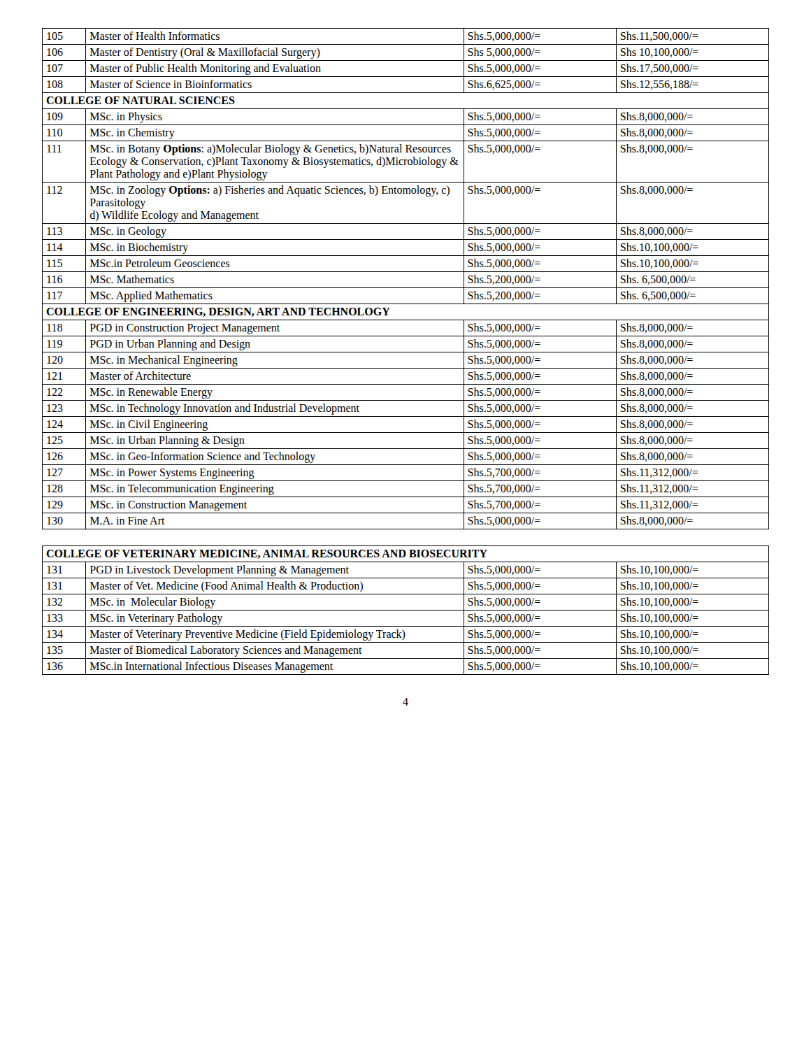| 105 | Master of Health Informatics | Shs.5,000,000/= | Shs.11,500,000/= |
| 106 | Master of Dentistry (Oral & Maxillofacial Surgery) | Shs 5,000,000/= | Shs 10,100,000/= |
| 107 | Master of Public Health Monitoring and Evaluation | Shs.5,000,000/= | Shs.17,500,000/= |
| 108 | Master of Science in Bioinformatics | Shs.6,625,000/= | Shs.12,556,188/= |
| College of Natural Sciences |
| 109 | MSc. in Physics | Shs.5,000,000/= | Shs.8,000,000/= |
| 110 | MSc. in Chemistry | Shs.5,000,000/= | Shs.8,000,000/= |
| 111 | MSc. in Botany Options : a)Molecular Biology & Genetics, b)Natural Resources Ecology & Conservation, c)Plant Taxonomy & Biosystematics, d)Microbiology & Plant Pathology and e)Plant Physiology | Shs.5,000,000/= | Shs.8,000,000/= |
| 112 | MSc. in Zoology Options: a) Fisheries and Aquatic Sciences, b) Entomology, c) Parasitology d) Wildlife Ecology and Management | Shs.5,000,000/= | Shs.8,000,000/= |
| 113 | MSc. in Geology | Shs.5,000,000/= | Shs.8,000,000/= |
| 114 | MSc. in Biochemistry | Shs.5,000,000/= | Shs.10,100,000/= |
| 115 | MSc.in Petroleum Geosciences | Shs.5,000,000/= | Shs.10,100,000/= |
| 116 | MSc. Mathematics | Shs.5,200,000/= | Shs. 6,500,000/= |
| 117 | MSc. Applied Mathematics | Shs.5,200,000/= | Shs. 6,500,000/= |
| College of Engineering, Design, Art and Technology |
| 118 | PGD in Construction Project Management | Shs.5,000,000/= | Shs.8,000,000/= |
| 119 | PGD in Urban Planning and Design | Shs.5,000,000/= | Shs.8,000,000/= |
| 120 | MSc. in Mechanical Engineering | Shs.5,000,000/= | Shs.8,000,000/= |
| 121 | Master of Architecture | Shs.5,000,000/= | Shs.8,000,000/= |
| 122 | MSc. in Renewable Energy | Shs.5,000,000/= | Shs.8,000,000/= |
| 123 | MSc. in Technology Innovation and Industrial Development | Shs.5,000,000/= | Shs.8,000,000/= |
| 124 | MSc. in Civil Engineering | Shs.5,000,000/= | Shs.8,000,000/= |
| 125 | MSc. in Urban Planning & Design | Shs.5,000,000/= | Shs.8,000,000/= |
| 126 | MSc. in Geo-Information Science and Technology | Shs.5,000,000/= | Shs.8,000,000/= |
| 127 | MSc. in Power Systems Engineering | Shs.5,700,000/= | Shs.11,312,000/= |
| 128 | MSc. in Telecommunication Engineering | Shs.5,700,000/= | Shs.11,312,000/= |
| 129 | MSc. in Construction Management | Shs.5,700,000/= | Shs.11,312,000/= |
| 130 | M.A. in Fine Art | Shs.5,000,000/= | Shs.8,000,000/= |
| College of Veterinary Medicine, Animal Resources and Biosecurity |
| 131 | PGD in Livestock Development Planning & Management | Shs.5,000,000/= | Shs.10,100,000/= |
| 131 | Master of Vet. Medicine (Food Animal Health & Production) | Shs.5,000,000/= | Shs.10,100,000/= |
| 132 | MSc. in Molecular Biology | Shs.5,000,000/= | Shs.10,100,000/= |
| 133 | MSc. in Veterinary Pathology | Shs.5,000,000/= | Shs.10,100,000/= |
| 134 | Master of Veterinary Preventive Medicine (Field Epidemiology Track) | Shs.5,000,000/= | Shs.10,100,000/= |
| 135 | Master of Biomedical Laboratory Sciences and Management | Shs.5,000,000/= | Shs.10,100,000/= |
| 136 | MSc.in International Infectious Diseases Management | Shs.5,000,000/= | Shs.10,100,000/= |
4